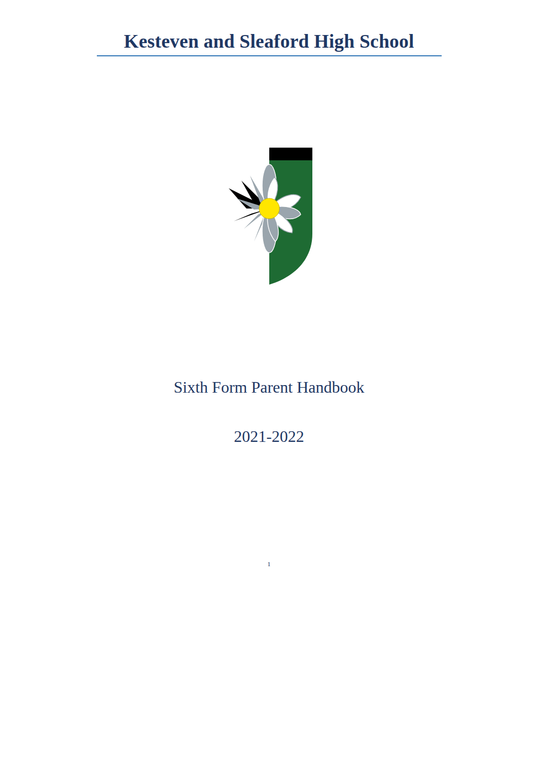Kesteven and Sleaford High School
Kesteven and Sleaford High School crest A green shield shape with a black band across the top, overlaid with a stylised flower of grey, white and black petals around a yellow centre.
Sixth Form Parent Handbook
2021-2022
1